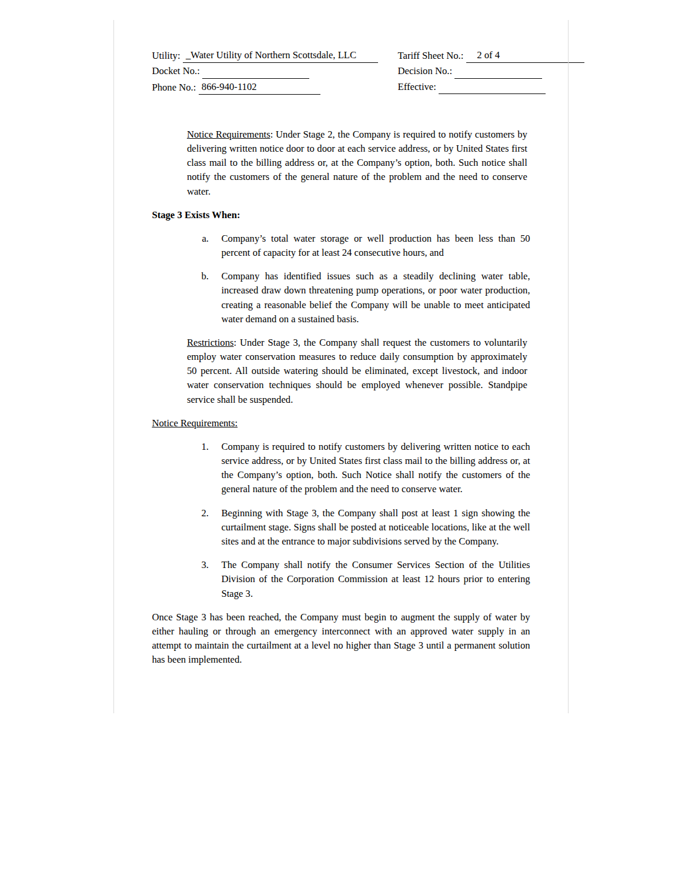| Utility: _Water Utility of Northern Scottsdale, LLC | Tariff Sheet No.: 2 of 4 |
| Docket No.: | Decision No.: |
| Phone No.: 866-940-1102 | Effective: |
Notice Requirements: Under Stage 2, the Company is required to notify customers by delivering written notice door to door at each service address, or by United States first class mail to the billing address or, at the Company’s option, both. Such notice shall notify the customers of the general nature of the problem and the need to conserve water.
Stage 3 Exists When:
Company’s total water storage or well production has been less than 50 percent of capacity for at least 24 consecutive hours, and
Company has identified issues such as a steadily declining water table, increased draw down threatening pump operations, or poor water production, creating a reasonable belief the Company will be unable to meet anticipated water demand on a sustained basis.
Restrictions: Under Stage 3, the Company shall request the customers to voluntarily employ water conservation measures to reduce daily consumption by approximately 50 percent. All outside watering should be eliminated, except livestock, and indoor water conservation techniques should be employed whenever possible. Standpipe service shall be suspended.
Notice Requirements:
Company is required to notify customers by delivering written notice to each service address, or by United States first class mail to the billing address or, at the Company’s option, both. Such Notice shall notify the customers of the general nature of the problem and the need to conserve water.
Beginning with Stage 3, the Company shall post at least 1 sign showing the curtailment stage. Signs shall be posted at noticeable locations, like at the well sites and at the entrance to major subdivisions served by the Company.
The Company shall notify the Consumer Services Section of the Utilities Division of the Corporation Commission at least 12 hours prior to entering Stage 3.
Once Stage 3 has been reached, the Company must begin to augment the supply of water by either hauling or through an emergency interconnect with an approved water supply in an attempt to maintain the curtailment at a level no higher than Stage 3 until a permanent solution has been implemented.